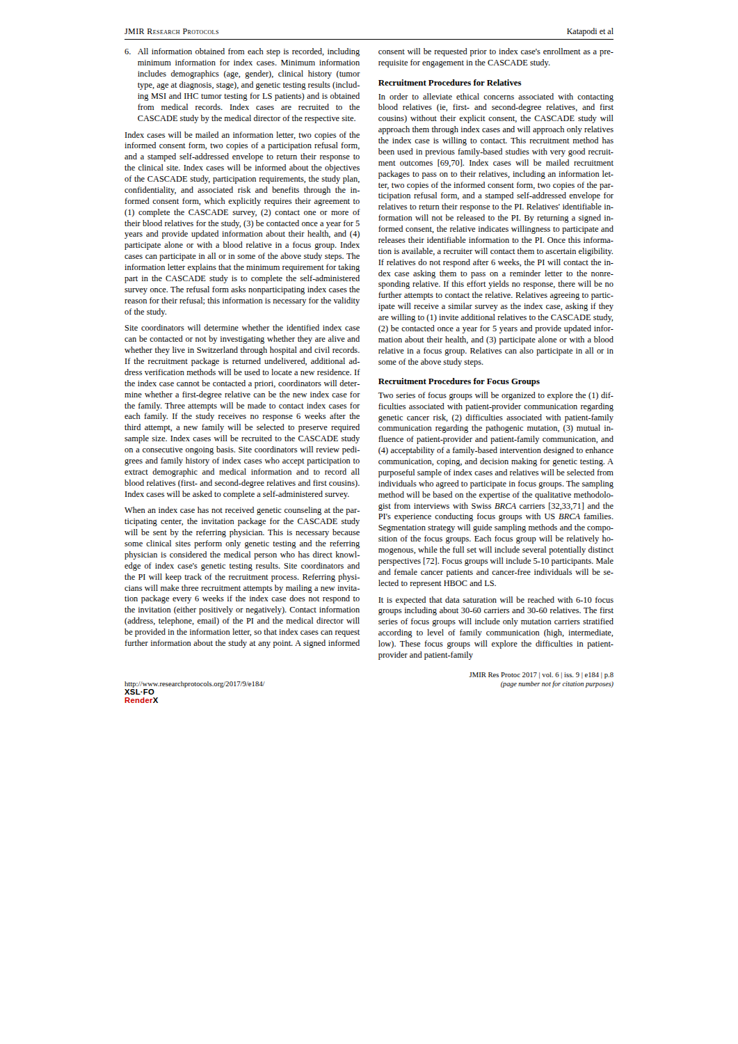JMIR Research Protocols Katapodi et al
6. All information obtained from each step is recorded, including minimum information for index cases. Minimum information includes demographics (age, gender), clinical history (tumor type, age at diagnosis, stage), and genetic testing results (including MSI and IHC tumor testing for LS patients) and is obtained from medical records. Index cases are recruited to the CASCADE study by the medical director of the respective site.
Index cases will be mailed an information letter, two copies of the informed consent form, two copies of a participation refusal form, and a stamped self-addressed envelope to return their response to the clinical site. Index cases will be informed about the objectives of the CASCADE study, participation requirements, the study plan, confidentiality, and associated risk and benefits through the informed consent form, which explicitly requires their agreement to (1) complete the CASCADE survey, (2) contact one or more of their blood relatives for the study, (3) be contacted once a year for 5 years and provide updated information about their health, and (4) participate alone or with a blood relative in a focus group. Index cases can participate in all or in some of the above study steps. The information letter explains that the minimum requirement for taking part in the CASCADE study is to complete the self-administered survey once. The refusal form asks nonparticipating index cases the reason for their refusal; this information is necessary for the validity of the study.
Site coordinators will determine whether the identified index case can be contacted or not by investigating whether they are alive and whether they live in Switzerland through hospital and civil records. If the recruitment package is returned undelivered, additional address verification methods will be used to locate a new residence. If the index case cannot be contacted a priori, coordinators will determine whether a first-degree relative can be the new index case for the family. Three attempts will be made to contact index cases for each family. If the study receives no response 6 weeks after the third attempt, a new family will be selected to preserve required sample size. Index cases will be recruited to the CASCADE study on a consecutive ongoing basis. Site coordinators will review pedigrees and family history of index cases who accept participation to extract demographic and medical information and to record all blood relatives (first- and second-degree relatives and first cousins). Index cases will be asked to complete a self-administered survey.
When an index case has not received genetic counseling at the participating center, the invitation package for the CASCADE study will be sent by the referring physician. This is necessary because some clinical sites perform only genetic testing and the referring physician is considered the medical person who has direct knowledge of index case's genetic testing results. Site coordinators and the PI will keep track of the recruitment process. Referring physicians will make three recruitment attempts by mailing a new invitation package every 6 weeks if the index case does not respond to the invitation (either positively or negatively). Contact information (address, telephone, email) of the PI and the medical director will be provided in the information letter, so that index cases can request further information about the study at any point. A signed informed consent will be requested prior to index case's enrollment as a prerequisite for engagement in the CASCADE study.
Recruitment Procedures for Relatives
In order to alleviate ethical concerns associated with contacting blood relatives (ie, first- and second-degree relatives, and first cousins) without their explicit consent, the CASCADE study will approach them through index cases and will approach only relatives the index case is willing to contact. This recruitment method has been used in previous family-based studies with very good recruitment outcomes [69,70]. Index cases will be mailed recruitment packages to pass on to their relatives, including an information letter, two copies of the informed consent form, two copies of the participation refusal form, and a stamped self-addressed envelope for relatives to return their response to the PI. Relatives' identifiable information will not be released to the PI. By returning a signed informed consent, the relative indicates willingness to participate and releases their identifiable information to the PI. Once this information is available, a recruiter will contact them to ascertain eligibility. If relatives do not respond after 6 weeks, the PI will contact the index case asking them to pass on a reminder letter to the nonresponding relative. If this effort yields no response, there will be no further attempts to contact the relative. Relatives agreeing to participate will receive a similar survey as the index case, asking if they are willing to (1) invite additional relatives to the CASCADE study, (2) be contacted once a year for 5 years and provide updated information about their health, and (3) participate alone or with a blood relative in a focus group. Relatives can also participate in all or in some of the above study steps.
Recruitment Procedures for Focus Groups
Two series of focus groups will be organized to explore the (1) difficulties associated with patient-provider communication regarding genetic cancer risk, (2) difficulties associated with patient-family communication regarding the pathogenic mutation, (3) mutual influence of patient-provider and patient-family communication, and (4) acceptability of a family-based intervention designed to enhance communication, coping, and decision making for genetic testing. A purposeful sample of index cases and relatives will be selected from individuals who agreed to participate in focus groups. The sampling method will be based on the expertise of the qualitative methodologist from interviews with Swiss BRCA carriers [32,33,71] and the PI's experience conducting focus groups with US BRCA families. Segmentation strategy will guide sampling methods and the composition of the focus groups. Each focus group will be relatively homogenous, while the full set will include several potentially distinct perspectives [72]. Focus groups will include 5-10 participants. Male and female cancer patients and cancer-free individuals will be selected to represent HBOC and LS.
It is expected that data saturation will be reached with 6-10 focus groups including about 30-60 carriers and 30-60 relatives. The first series of focus groups will include only mutation carriers stratified according to level of family communication (high, intermediate, low). These focus groups will explore the difficulties in patient-provider and patient-family
http://www.researchprotocols.org/2017/9/e184/
JMIR Res Protoc 2017 | vol. 6 | iss. 9 | e184 | p.8 (page number not for citation purposes)
XSL·FO
Render X